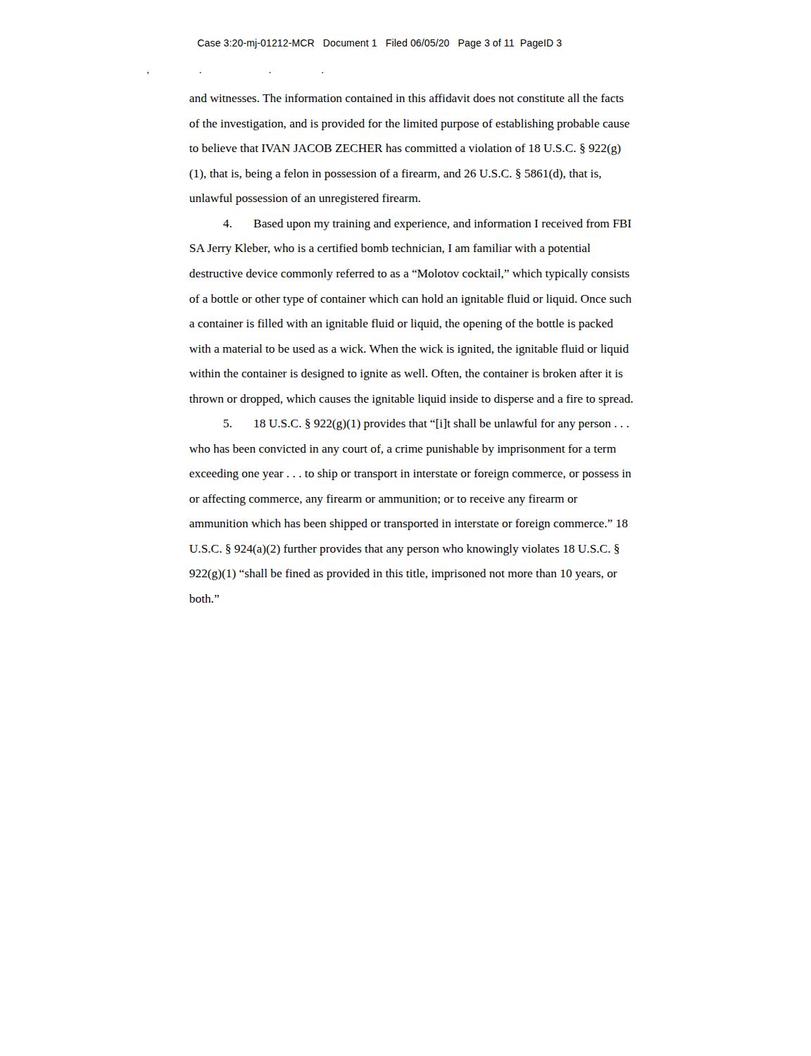Case 3:20-mj-01212-MCR Document 1 Filed 06/05/20 Page 3 of 11 PageID 3
, . . .
and witnesses. The information contained in this affidavit does not constitute all the facts of the investigation, and is provided for the limited purpose of establishing probable cause to believe that IVAN JACOB ZECHER has committed a violation of 18 U.S.C. § 922(g)(1), that is, being a felon in possession of a firearm, and 26 U.S.C. § 5861(d), that is, unlawful possession of an unregistered firearm.
4. Based upon my training and experience, and information I received from FBI SA Jerry Kleber, who is a certified bomb technician, I am familiar with a potential destructive device commonly referred to as a “Molotov cocktail,” which typically consists of a bottle or other type of container which can hold an ignitable fluid or liquid. Once such a container is filled with an ignitable fluid or liquid, the opening of the bottle is packed with a material to be used as a wick. When the wick is ignited, the ignitable fluid or liquid within the container is designed to ignite as well. Often, the container is broken after it is thrown or dropped, which causes the ignitable liquid inside to disperse and a fire to spread.
5. 18 U.S.C. § 922(g)(1) provides that “[i]t shall be unlawful for any person . . . who has been convicted in any court of, a crime punishable by imprisonment for a term exceeding one year . . . to ship or transport in interstate or foreign commerce, or possess in or affecting commerce, any firearm or ammunition; or to receive any firearm or ammunition which has been shipped or transported in interstate or foreign commerce.” 18 U.S.C. § 924(a)(2) further provides that any person who knowingly violates 18 U.S.C. § 922(g)(1) “shall be fined as provided in this title, imprisoned not more than 10 years, or both.”